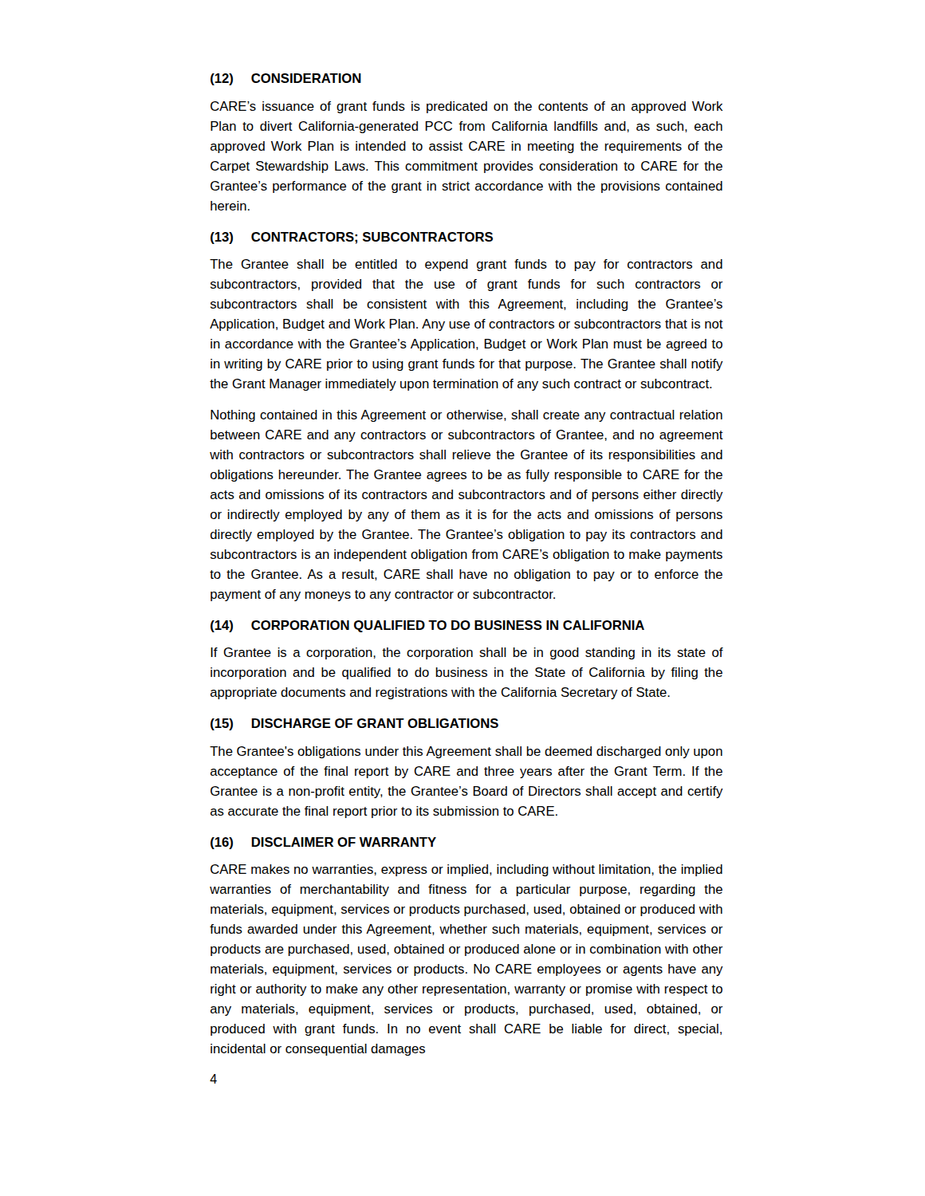(12) Consideration
CARE’s issuance of grant funds is predicated on the contents of an approved Work Plan to divert California-generated PCC from California landfills and, as such, each approved Work Plan is intended to assist CARE in meeting the requirements of the Carpet Stewardship Laws. This commitment provides consideration to CARE for the Grantee’s performance of the grant in strict accordance with the provisions contained herein.
(13) Contractors; Subcontractors
The Grantee shall be entitled to expend grant funds to pay for contractors and subcontractors, provided that the use of grant funds for such contractors or subcontractors shall be consistent with this Agreement, including the Grantee’s Application, Budget and Work Plan. Any use of contractors or subcontractors that is not in accordance with the Grantee’s Application, Budget or Work Plan must be agreed to in writing by CARE prior to using grant funds for that purpose. The Grantee shall notify the Grant Manager immediately upon termination of any such contract or subcontract.
Nothing contained in this Agreement or otherwise, shall create any contractual relation between CARE and any contractors or subcontractors of Grantee, and no agreement with contractors or subcontractors shall relieve the Grantee of its responsibilities and obligations hereunder. The Grantee agrees to be as fully responsible to CARE for the acts and omissions of its contractors and subcontractors and of persons either directly or indirectly employed by any of them as it is for the acts and omissions of persons directly employed by the Grantee. The Grantee’s obligation to pay its contractors and subcontractors is an independent obligation from CARE’s obligation to make payments to the Grantee. As a result, CARE shall have no obligation to pay or to enforce the payment of any moneys to any contractor or subcontractor.
(14) Corporation Qualified to Do Business in California
If Grantee is a corporation, the corporation shall be in good standing in its state of incorporation and be qualified to do business in the State of California by filing the appropriate documents and registrations with the California Secretary of State.
(15) Discharge of Grant Obligations
The Grantee's obligations under this Agreement shall be deemed discharged only upon acceptance of the final report by CARE and three years after the Grant Term. If the Grantee is a non-profit entity, the Grantee’s Board of Directors shall accept and certify as accurate the final report prior to its submission to CARE.
(16) Disclaimer of Warranty
CARE makes no warranties, express or implied, including without limitation, the implied warranties of merchantability and fitness for a particular purpose, regarding the materials, equipment, services or products purchased, used, obtained or produced with funds awarded under this Agreement, whether such materials, equipment, services or products are purchased, used, obtained or produced alone or in combination with other materials, equipment, services or products. No CARE employees or agents have any right or authority to make any other representation, warranty or promise with respect to any materials, equipment, services or products, purchased, used, obtained, or produced with grant funds. In no event shall CARE be liable for direct, special, incidental or consequential damages
4